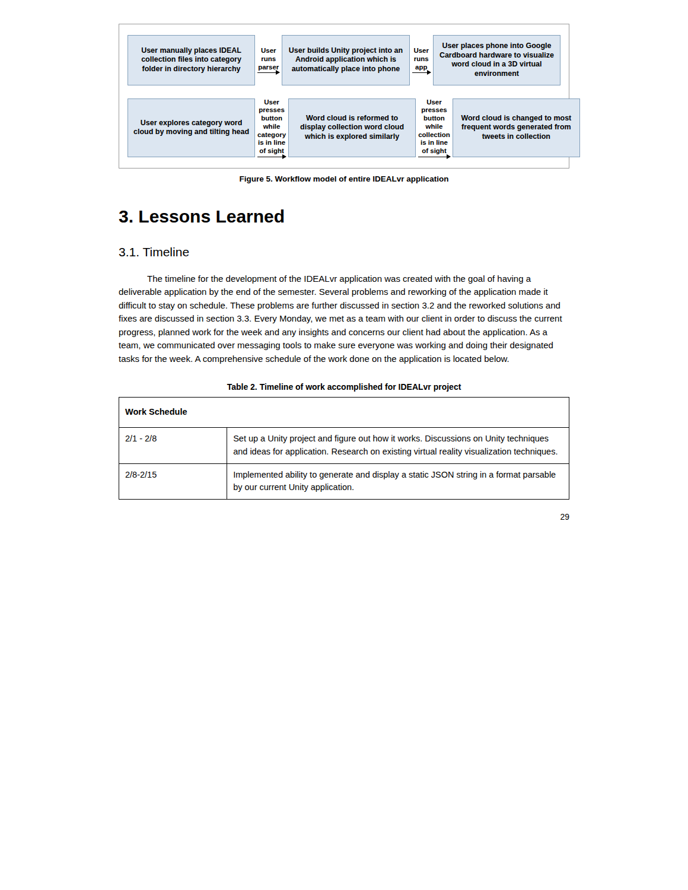User manually places IDEAL collection files into category folder in directory hierarchy
User runs parser
User builds Unity project into an Android application which is automatically place into phone
User runs app
User places phone into Google Cardboard hardware to visualize word cloud in a 3D virtual environment
User explores category word cloud by moving and tilting head
User presses button while category is in line of sight
Word cloud is reformed to display collection word cloud which is explored similarly
User presses button while collection is in line of sight
Word cloud is changed to most frequent words generated from tweets in collection
Figure 5. Workflow model of entire IDEALvr application
3. Lessons Learned
3.1. Timeline
The timeline for the development of the IDEALvr application was created with the goal of having a deliverable application by the end of the semester. Several problems and reworking of the application made it difficult to stay on schedule. These problems are further discussed in section 3.2 and the reworked solutions and fixes are discussed in section 3.3. Every Monday, we met as a team with our client in order to discuss the current progress, planned work for the week and any insights and concerns our client had about the application. As a team, we communicated over messaging tools to make sure everyone was working and doing their designated tasks for the week. A comprehensive schedule of the work done on the application is located below.
Table 2. Timeline of work accomplished for IDEALvr project
| Work Schedule |
| 2/1 - 2/8 | Set up a Unity project and figure out how it works. Discussions on Unity techniques and ideas for application. Research on existing virtual reality visualization techniques. |
| 2/8-2/15 | Implemented ability to generate and display a static JSON string in a format parsable by our current Unity application. |
29